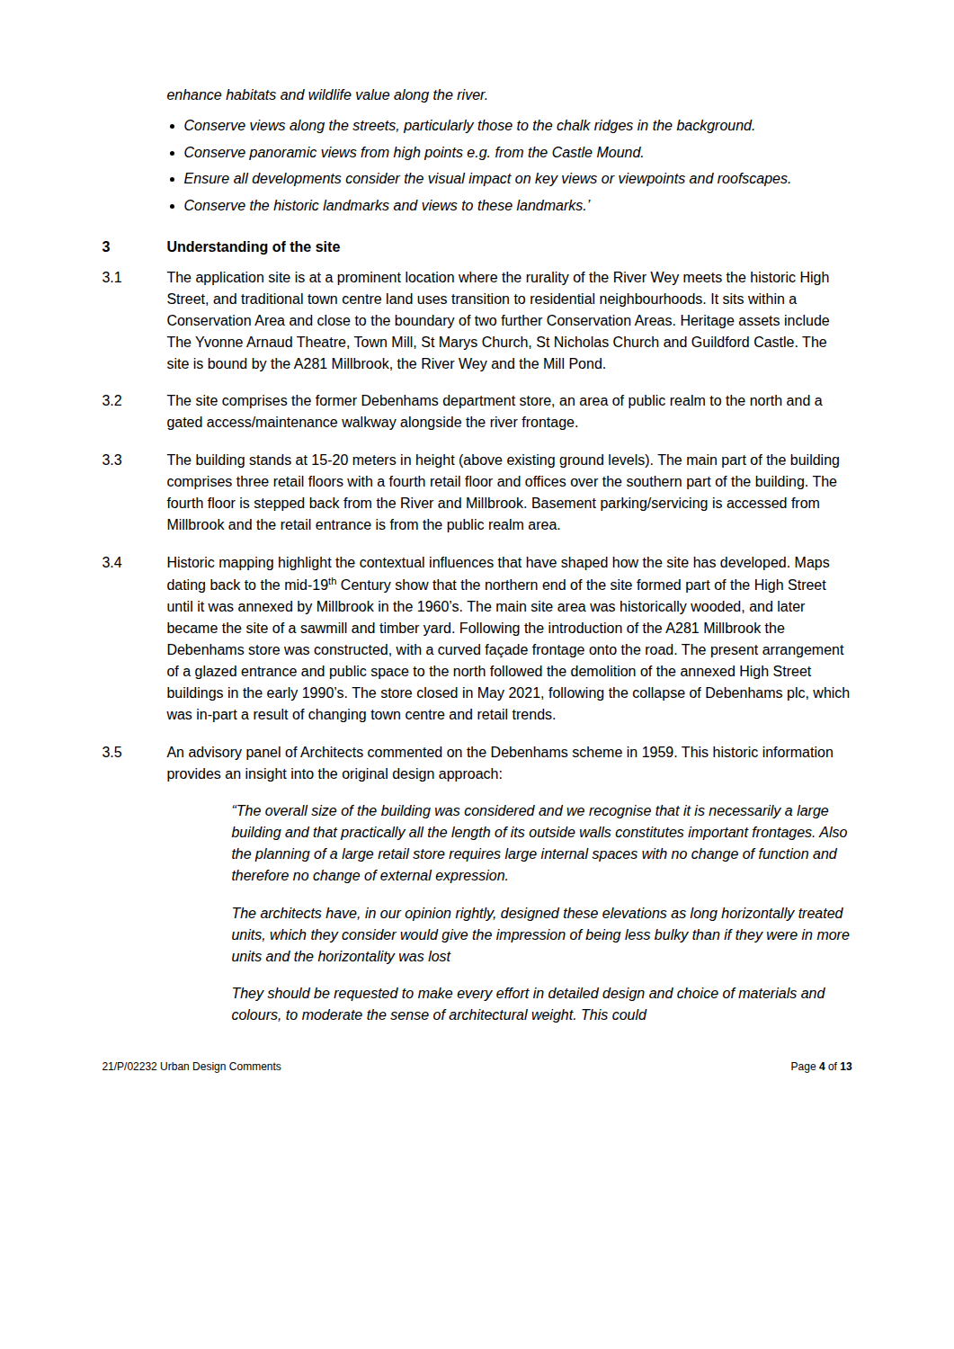enhance habitats and wildlife value along the river.
Conserve views along the streets, particularly those to the chalk ridges in the background.
Conserve panoramic views from high points e.g. from the Castle Mound.
Ensure all developments consider the visual impact on key views or viewpoints and roofscapes.
Conserve the historic landmarks and views to these landmarks.’
3 Understanding of the site
3.1 The application site is at a prominent location where the rurality of the River Wey meets the historic High Street, and traditional town centre land uses transition to residential neighbourhoods. It sits within a Conservation Area and close to the boundary of two further Conservation Areas. Heritage assets include The Yvonne Arnaud Theatre, Town Mill, St Marys Church, St Nicholas Church and Guildford Castle. The site is bound by the A281 Millbrook, the River Wey and the Mill Pond.
3.2 The site comprises the former Debenhams department store, an area of public realm to the north and a gated access/maintenance walkway alongside the river frontage.
3.3 The building stands at 15-20 meters in height (above existing ground levels). The main part of the building comprises three retail floors with a fourth retail floor and offices over the southern part of the building. The fourth floor is stepped back from the River and Millbrook. Basement parking/servicing is accessed from Millbrook and the retail entrance is from the public realm area.
3.4 Historic mapping highlight the contextual influences that have shaped how the site has developed. Maps dating back to the mid-19th Century show that the northern end of the site formed part of the High Street until it was annexed by Millbrook in the 1960’s. The main site area was historically wooded, and later became the site of a sawmill and timber yard. Following the introduction of the A281 Millbrook the Debenhams store was constructed, with a curved façade frontage onto the road. The present arrangement of a glazed entrance and public space to the north followed the demolition of the annexed High Street buildings in the early 1990’s. The store closed in May 2021, following the collapse of Debenhams plc, which was in-part a result of changing town centre and retail trends.
3.5 An advisory panel of Architects commented on the Debenhams scheme in 1959. This historic information provides an insight into the original design approach:
“The overall size of the building was considered and we recognise that it is necessarily a large building and that practically all the length of its outside walls constitutes important frontages. Also the planning of a large retail store requires large internal spaces with no change of function and therefore no change of external expression.
The architects have, in our opinion rightly, designed these elevations as long horizontally treated units, which they consider would give the impression of being less bulky than if they were in more units and the horizontality was lost
They should be requested to make every effort in detailed design and choice of materials and colours, to moderate the sense of architectural weight. This could
21/P/02232 Urban Design Comments Page 4 of 13